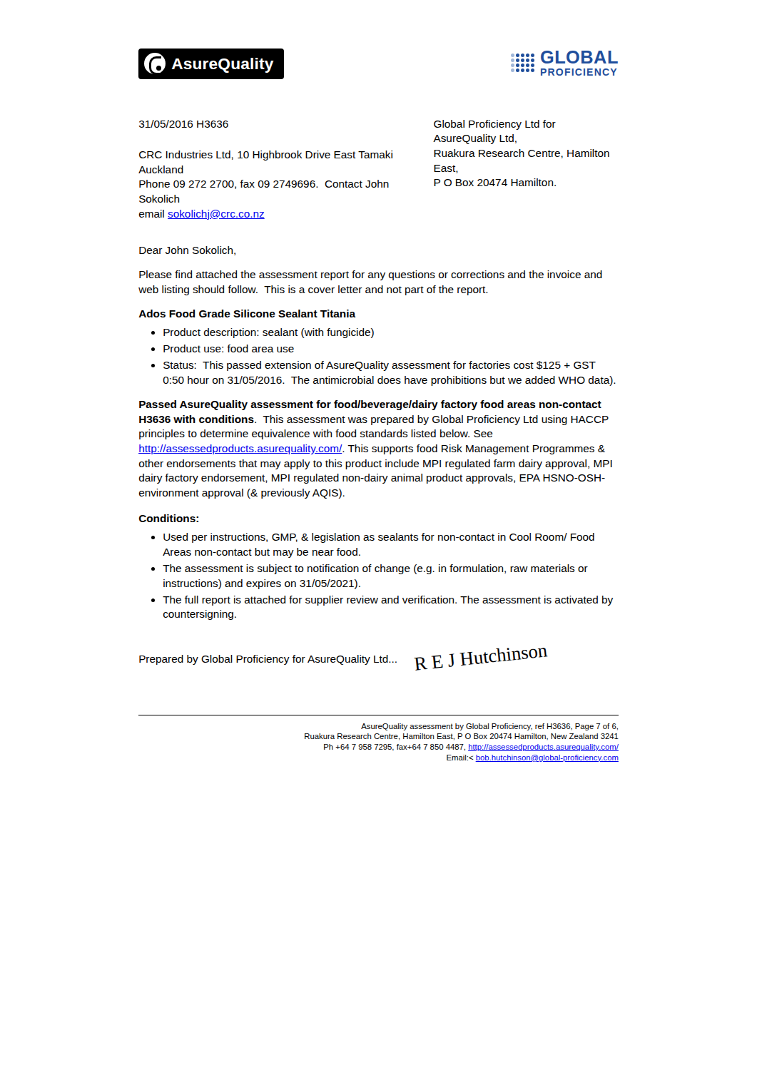AsureQuality
GLOBAL
PROFICIENCY
31/05/2016 H3636
CRC Industries Ltd, 10 Highbrook Drive East Tamaki Auckland
Phone 09 272 2700, fax 09 2749696. Contact John Sokolich
email sokolichj@crc.co.nz
Global Proficiency Ltd for AsureQuality Ltd,
Ruakura Research Centre, Hamilton East,
P O Box 20474 Hamilton.
Dear John Sokolich,
Please find attached the assessment report for any questions or corrections and the invoice and web listing should follow. This is a cover letter and not part of the report.
Ados Food Grade Silicone Sealant Titania
Product description: sealant (with fungicide)
Product use: food area use
Status: This passed extension of AsureQuality assessment for factories cost $125 + GST 0:50 hour on 31/05/2016. The antimicrobial does have prohibitions but we added WHO data).
Passed AsureQuality assessment for food/beverage/dairy factory food areas non-contact H3636 with conditions. This assessment was prepared by Global Proficiency Ltd using HACCP principles to determine equivalence with food standards listed below. See http://assessedproducts.asurequality.com/. This supports food Risk Management Programmes & other endorsements that may apply to this product include MPI regulated farm dairy approval, MPI dairy factory endorsement, MPI regulated non-dairy animal product approvals, EPA HSNO-OSH-environment approval (& previously AQIS).
Conditions:
Used per instructions, GMP, & legislation as sealants for non-contact in Cool Room/ Food Areas non-contact but may be near food.
The assessment is subject to notification of change (e.g. in formulation, raw materials or instructions) and expires on 31/05/2021).
The full report is attached for supplier review and verification. The assessment is activated by countersigning.
Prepared by Global Proficiency for AsureQuality Ltd... R E J Hutchinson
AsureQuality assessment by Global Proficiency, ref H3636, Page 7 of 6,
Ruakura Research Centre, Hamilton East, P O Box 20474 Hamilton, New Zealand 3241
Ph +64 7 958 7295, fax+64 7 850 4487, http://assessedproducts.asurequality.com/
Email:< bob.hutchinson@global-proficiency.com